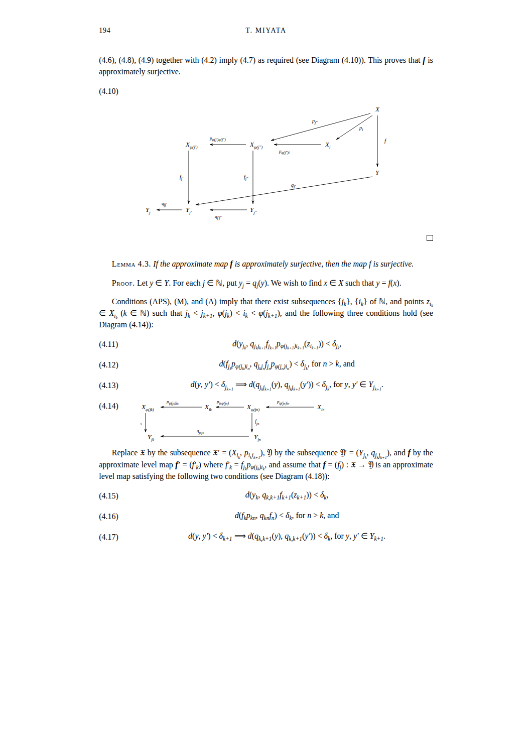194
T. Miyata
(4.6), (4.8), (4.9) together with (4.2) imply (4.7) as required (see Diagram (4.10)). This proves that f is approximately surjective.
(4.10)
X Xφ(j′) Xφ(j″) Xi Y Yj Yj′ Yj″ pj″ pi f pφ(j″)i pφ(j′)φ(j″) fj′ fj″ qj′ qj′j″ qjj′
Lemma 4.3. If the approximate map f is approximately surjective, then the map f is surjective.
Proof. Let y ∈ Y. For each j ∈ ℕ, put yj = qj(y). We wish to find x ∈ X such that y = f(x).
Conditions (APS), (M), and (A) imply that there exist subsequences {jk}, {ik} of ℕ, and points zik ∈ Xik (k ∈ ℕ) such that jk < jk+1, φ(jk) < ik < φ(jk+1), and the following three conditions hold (see Diagram (4.14)):
(4.11)
d(yjk, qjkjk+1 fjk+1 pφ(jk+1)ik+1(zik+1)) < δjk,
(4.12)
d(fjk pφ(jk)in, qjkjn fjn pφ(jn)in) < δjk, for n > k, and
(4.13)
d(y, y′) < δjk+1 ⟹ d(qjkjk+1(y), qjkjk+1(y′)) < δjk, for y, y′ ∈ Yjk+1.
(4.14)
Xφ(jk) Xik Xφ(jn) Xin Yjk Yjn pφ(jk)ik pikφ(jn) pφ(jn)in fjk fjn qjkjn
Replace 𝔛 by the subsequence 𝔛′ = (Xik, pikik+1), 𝔜 by the subsequence 𝔜′ = (Yjk, qjkjk+1), and f by the approximate level map f′ = (f′k) where f′k = fjk pφ(jk)ik, and assume that f = (fj) : 𝔛 → 𝔜 is an approximate level map satisfying the following two conditions (see Diagram (4.18)):
(4.15)
d(yk, qk,k+1 fk+1(zk+1)) < δk,
(4.16)
d(fk pkn, qkn fn) < δk, for n > k, and
(4.17)
d(y, y′) < δk+1 ⟹ d(qk,k+1(y), qk,k+1(y′)) < δk, for y, y′ ∈ Yk+1.